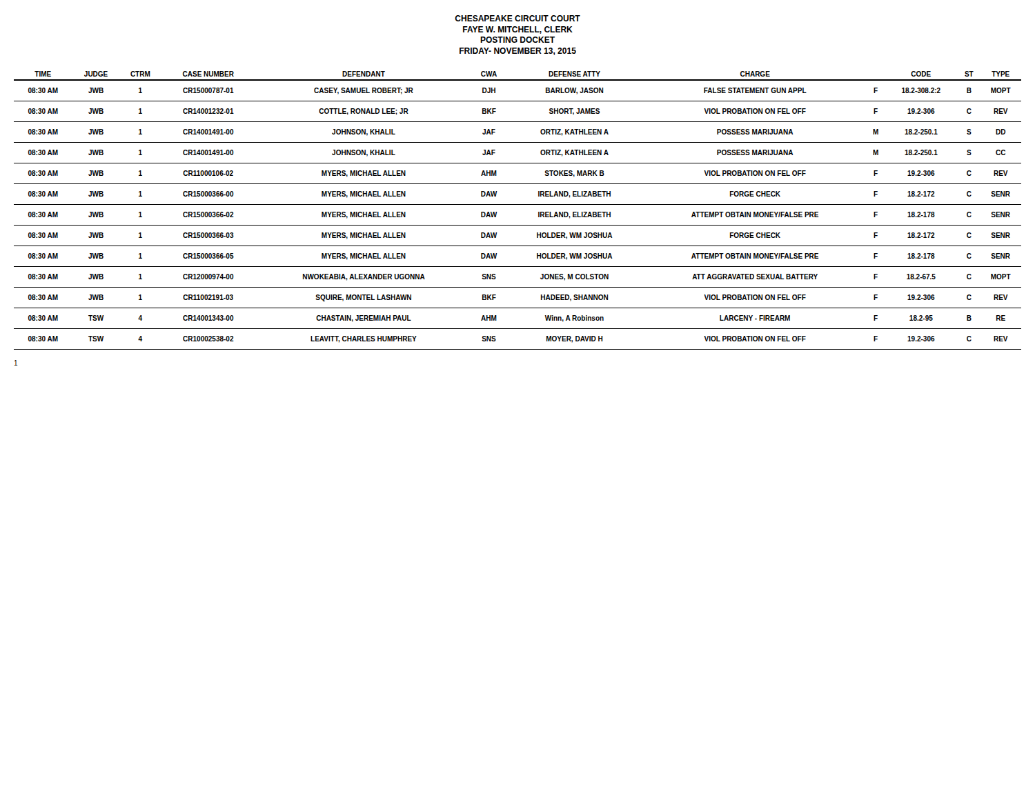CHESAPEAKE CIRCUIT COURT
FAYE W. MITCHELL, CLERK
POSTING DOCKET
FRIDAY- NOVEMBER 13, 2015
| TIME | JUDGE | CTRM | CASE NUMBER | DEFENDANT | CWA | DEFENSE ATTY | CHARGE | | CODE | ST | TYPE |
| --- | --- | --- | --- | --- | --- | --- | --- | --- | --- | --- | --- |
| 08:30 AM | JWB | 1 | CR15000787-01 | CASEY, SAMUEL ROBERT; JR | DJH | BARLOW, JASON | FALSE STATEMENT GUN APPL | F | 18.2-308.2:2 | B | MOPT |
| 08:30 AM | JWB | 1 | CR14001232-01 | COTTLE, RONALD LEE; JR | BKF | SHORT, JAMES | VIOL PROBATION ON FEL OFF | F | 19.2-306 | C | REV |
| 08:30 AM | JWB | 1 | CR14001491-00 | JOHNSON, KHALIL | JAF | ORTIZ, KATHLEEN A | POSSESS MARIJUANA | M | 18.2-250.1 | S | DD |
| 08:30 AM | JWB | 1 | CR14001491-00 | JOHNSON, KHALIL | JAF | ORTIZ, KATHLEEN A | POSSESS MARIJUANA | M | 18.2-250.1 | S | CC |
| 08:30 AM | JWB | 1 | CR11000106-02 | MYERS, MICHAEL ALLEN | AHM | STOKES, MARK B | VIOL PROBATION ON FEL OFF | F | 19.2-306 | C | REV |
| 08:30 AM | JWB | 1 | CR15000366-00 | MYERS, MICHAEL ALLEN | DAW | IRELAND, ELIZABETH | FORGE CHECK | F | 18.2-172 | C | SENR |
| 08:30 AM | JWB | 1 | CR15000366-02 | MYERS, MICHAEL ALLEN | DAW | IRELAND, ELIZABETH | ATTEMPT OBTAIN MONEY/FALSE PRE | F | 18.2-178 | C | SENR |
| 08:30 AM | JWB | 1 | CR15000366-03 | MYERS, MICHAEL ALLEN | DAW | HOLDER, WM JOSHUA | FORGE CHECK | F | 18.2-172 | C | SENR |
| 08:30 AM | JWB | 1 | CR15000366-05 | MYERS, MICHAEL ALLEN | DAW | HOLDER, WM JOSHUA | ATTEMPT OBTAIN MONEY/FALSE PRE | F | 18.2-178 | C | SENR |
| 08:30 AM | JWB | 1 | CR12000974-00 | NWOKEABIA, ALEXANDER UGONNA | SNS | JONES, M COLSTON | ATT AGGRAVATED SEXUAL BATTERY | F | 18.2-67.5 | C | MOPT |
| 08:30 AM | JWB | 1 | CR11002191-03 | SQUIRE, MONTEL LASHAWN | BKF | HADEED, SHANNON | VIOL PROBATION ON FEL OFF | F | 19.2-306 | C | REV |
| 08:30 AM | TSW | 4 | CR14001343-00 | CHASTAIN, JEREMIAH PAUL | AHM | Winn, A Robinson | LARCENY - FIREARM | F | 18.2-95 | B | RE |
| 08:30 AM | TSW | 4 | CR10002538-02 | LEAVITT, CHARLES HUMPHREY | SNS | MOYER, DAVID H | VIOL PROBATION ON FEL OFF | F | 19.2-306 | C | REV |
1